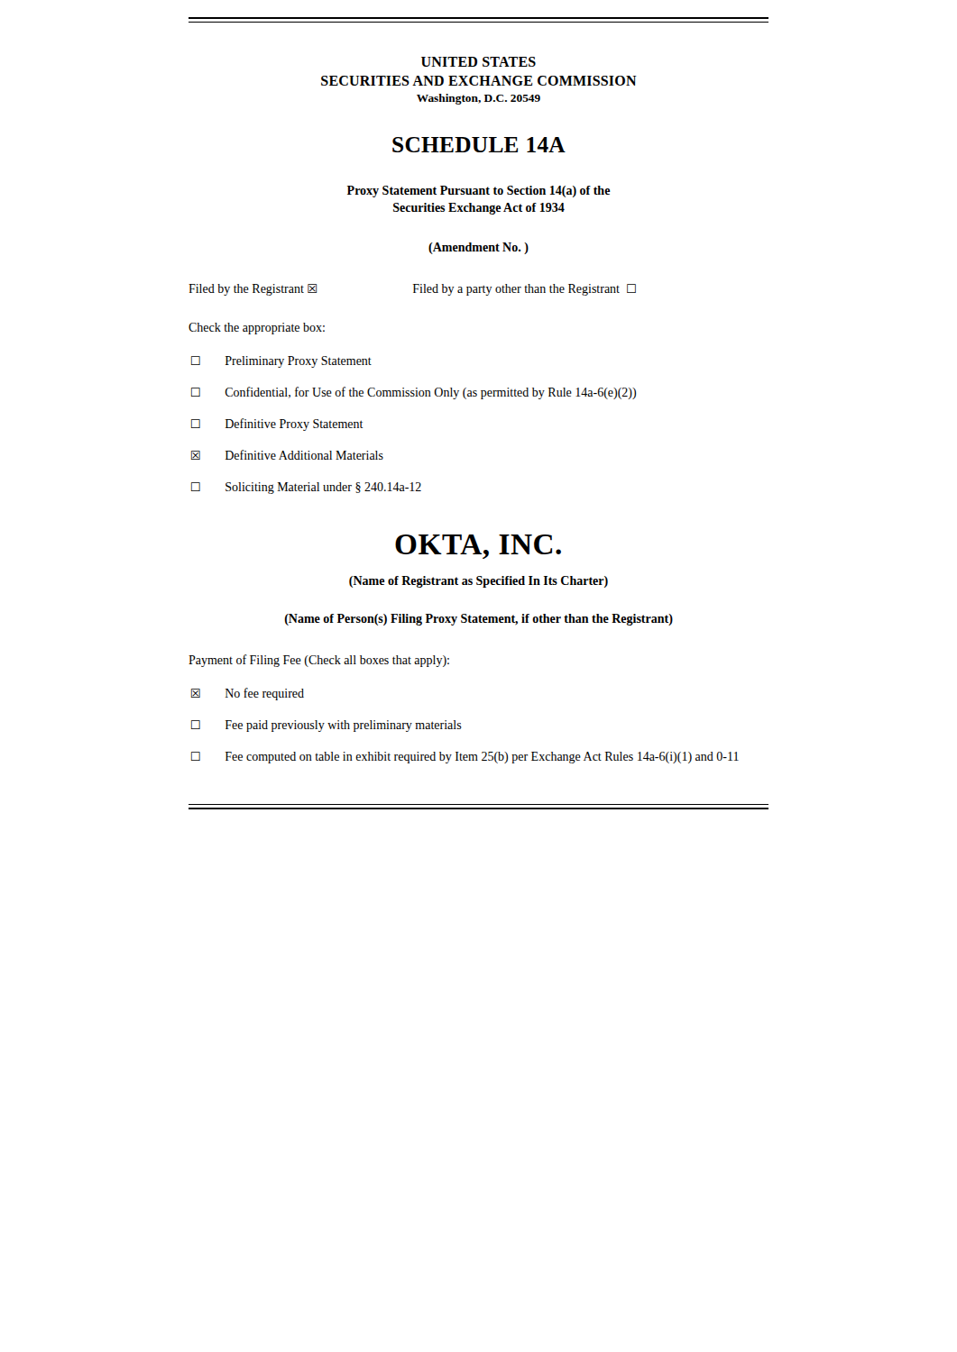UNITED STATES
SECURITIES AND EXCHANGE COMMISSION
Washington, D.C. 20549
SCHEDULE 14A
Proxy Statement Pursuant to Section 14(a) of the
Securities Exchange Act of 1934
(Amendment No. )
Filed by the Registrant ☒ Filed by a party other than the Registrant ☐
Check the appropriate box:
☐Preliminary Proxy Statement
☐Confidential, for Use of the Commission Only (as permitted by Rule 14a-6(e)(2))
☐Definitive Proxy Statement
☒Definitive Additional Materials
☐Soliciting Material under § 240.14a-12
OKTA, INC.
(Name of Registrant as Specified In Its Charter)
(Name of Person(s) Filing Proxy Statement, if other than the Registrant)
Payment of Filing Fee (Check all boxes that apply):
☒No fee required
☐Fee paid previously with preliminary materials
☐Fee computed on table in exhibit required by Item 25(b) per Exchange Act Rules 14a-6(i)(1) and 0-11